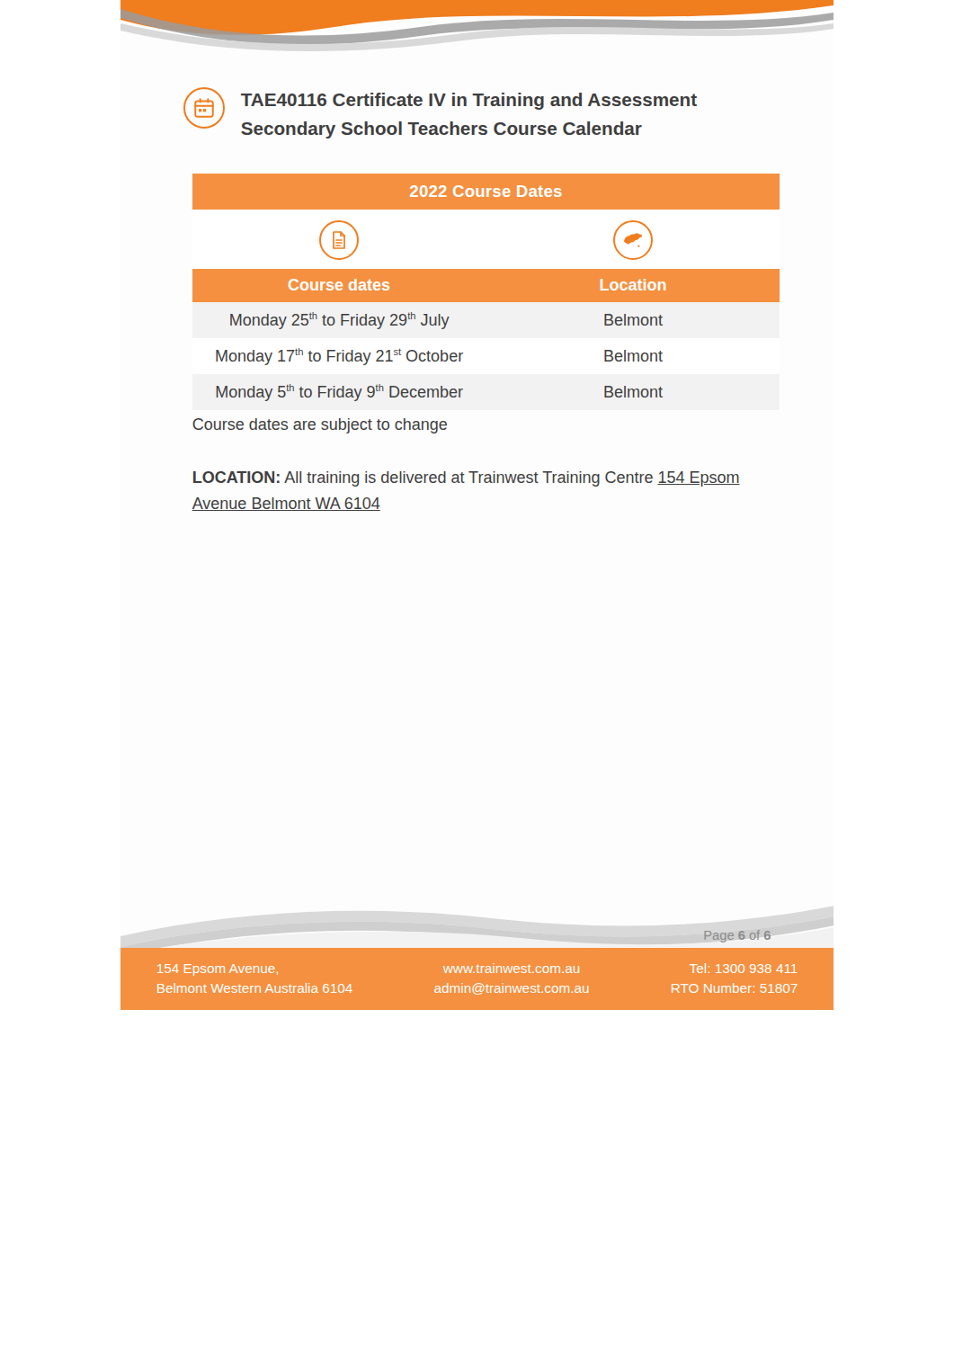TAE40116 Certificate IV in Training and Assessment Secondary School Teachers Course Calendar
| 2022 Course Dates |
| --- |
| Course dates | Location |
| Monday 25 th to Friday 29 th July | Belmont |
| Monday 17 th to Friday 21 st October | Belmont |
| Monday 5 th to Friday 9 th December | Belmont |
Course dates are subject to change
LOCATION: All training is delivered at Trainwest Training Centre 154 Epsom Avenue Belmont WA 6104
Page 6 of 6
154 Epsom Avenue,
Belmont Western Australia 6104
www.trainwest.com.au
admin@trainwest.com.au
Tel: 1300 938 411
RTO Number: 51807